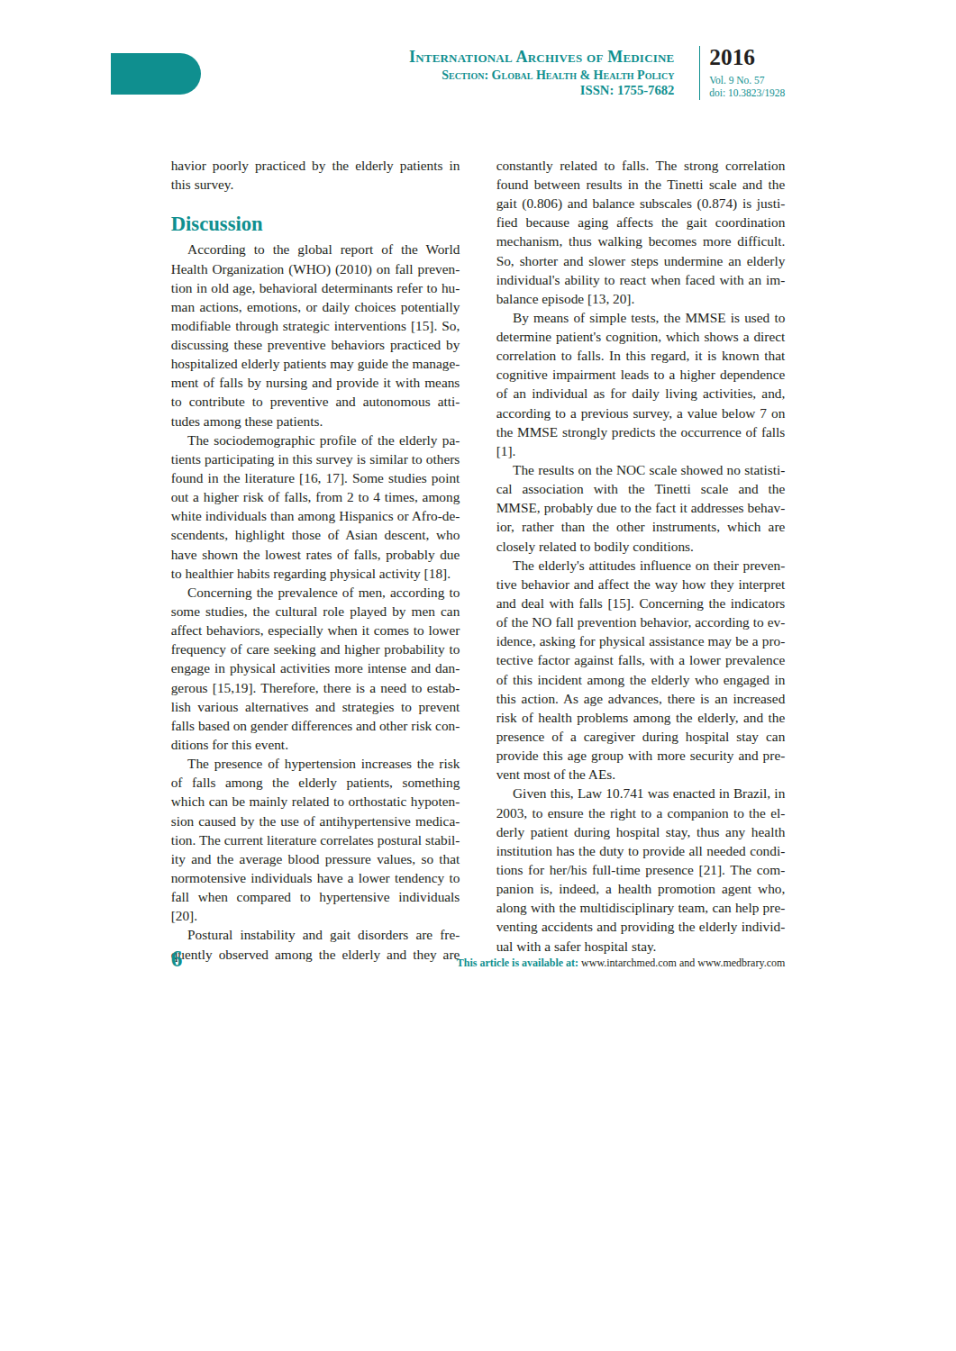International Archives of Medicine
Section: Global Health & Health Policy
ISSN: 1755-7682
2016
Vol. 9 No. 57
doi: 10.3823/1928
havior poorly practiced by the elderly patients in this survey.
Discussion
According to the global report of the World Health Organization (WHO) (2010) on fall prevention in old age, behavioral determinants refer to human actions, emotions, or daily choices potentially modifiable through strategic interventions [15]. So, discussing these preventive behaviors practiced by hospitalized elderly patients may guide the management of falls by nursing and provide it with means to contribute to preventive and autonomous attitudes among these patients.
The sociodemographic profile of the elderly patients participating in this survey is similar to others found in the literature [16, 17]. Some studies point out a higher risk of falls, from 2 to 4 times, among white individuals than among Hispanics or Afro-descendents, highlight those of Asian descent, who have shown the lowest rates of falls, probably due to healthier habits regarding physical activity [18].
Concerning the prevalence of men, according to some studies, the cultural role played by men can affect behaviors, especially when it comes to lower frequency of care seeking and higher probability to engage in physical activities more intense and dangerous [15,19]. Therefore, there is a need to establish various alternatives and strategies to prevent falls based on gender differences and other risk conditions for this event.
The presence of hypertension increases the risk of falls among the elderly patients, something which can be mainly related to orthostatic hypotension caused by the use of antihypertensive medication. The current literature correlates postural stability and the average blood pressure values, so that normotensive individuals have a lower tendency to fall when compared to hypertensive individuals [20].
Postural instability and gait disorders are frequently observed among the elderly and they are constantly related to falls. The strong correlation found between results in the Tinetti scale and the gait (0.806) and balance subscales (0.874) is justified because aging affects the gait coordination mechanism, thus walking becomes more difficult. So, shorter and slower steps undermine an elderly individual's ability to react when faced with an imbalance episode [13, 20].
By means of simple tests, the MMSE is used to determine patient's cognition, which shows a direct correlation to falls. In this regard, it is known that cognitive impairment leads to a higher dependence of an individual as for daily living activities, and, according to a previous survey, a value below 7 on the MMSE strongly predicts the occurrence of falls [1].
The results on the NOC scale showed no statistical association with the Tinetti scale and the MMSE, probably due to the fact it addresses behavior, rather than the other instruments, which are closely related to bodily conditions.
The elderly's attitudes influence on their preventive behavior and affect the way how they interpret and deal with falls [15]. Concerning the indicators of the NO fall prevention behavior, according to evidence, asking for physical assistance may be a protective factor against falls, with a lower prevalence of this incident among the elderly who engaged in this action. As age advances, there is an increased risk of health problems among the elderly, and the presence of a caregiver during hospital stay can provide this age group with more security and prevent most of the AEs.
Given this, Law 10.741 was enacted in Brazil, in 2003, to ensure the right to a companion to the elderly patient during hospital stay, thus any health institution has the duty to provide all needed conditions for her/his full-time presence [21]. The companion is, indeed, a health promotion agent who, along with the multidisciplinary team, can help preventing accidents and providing the elderly individual with a safer hospital stay.
6
This article is available at: www.intarchmed.com and www.medbrary.com